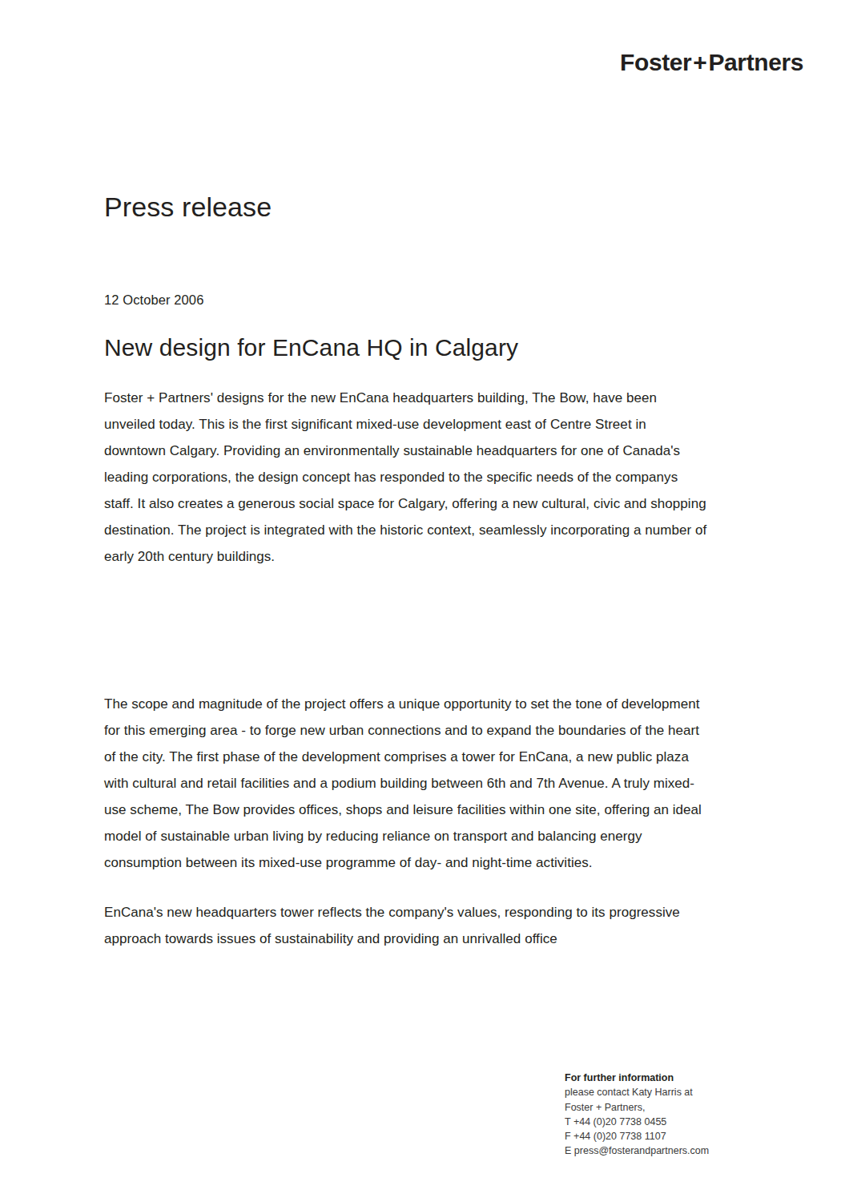Foster+Partners
Press release
12 October 2006
New design for EnCana HQ in Calgary
Foster + Partners' designs for the new EnCana headquarters building, The Bow, have been unveiled today. This is the first significant mixed-use development east of Centre Street in downtown Calgary. Providing an environmentally sustainable headquarters for one of Canada's leading corporations, the design concept has responded to the specific needs of the companys staff. It also creates a generous social space for Calgary, offering a new cultural, civic and shopping destination. The project is integrated with the historic context, seamlessly incorporating a number of early 20th century buildings.
The scope and magnitude of the project offers a unique opportunity to set the tone of development for this emerging area - to forge new urban connections and to expand the boundaries of the heart of the city. The first phase of the development comprises a tower for EnCana, a new public plaza with cultural and retail facilities and a podium building between 6th and 7th Avenue. A truly mixed-use scheme, The Bow provides offices, shops and leisure facilities within one site, offering an ideal model of sustainable urban living by reducing reliance on transport and balancing energy consumption between its mixed-use programme of day- and night-time activities.
EnCana's new headquarters tower reflects the company's values, responding to its progressive approach towards issues of sustainability and providing an unrivalled office
For further information
please contact Katy Harris at
Foster + Partners,
T +44 (0)20 7738 0455
F +44 (0)20 7738 1107
E press@fosterandpartners.com